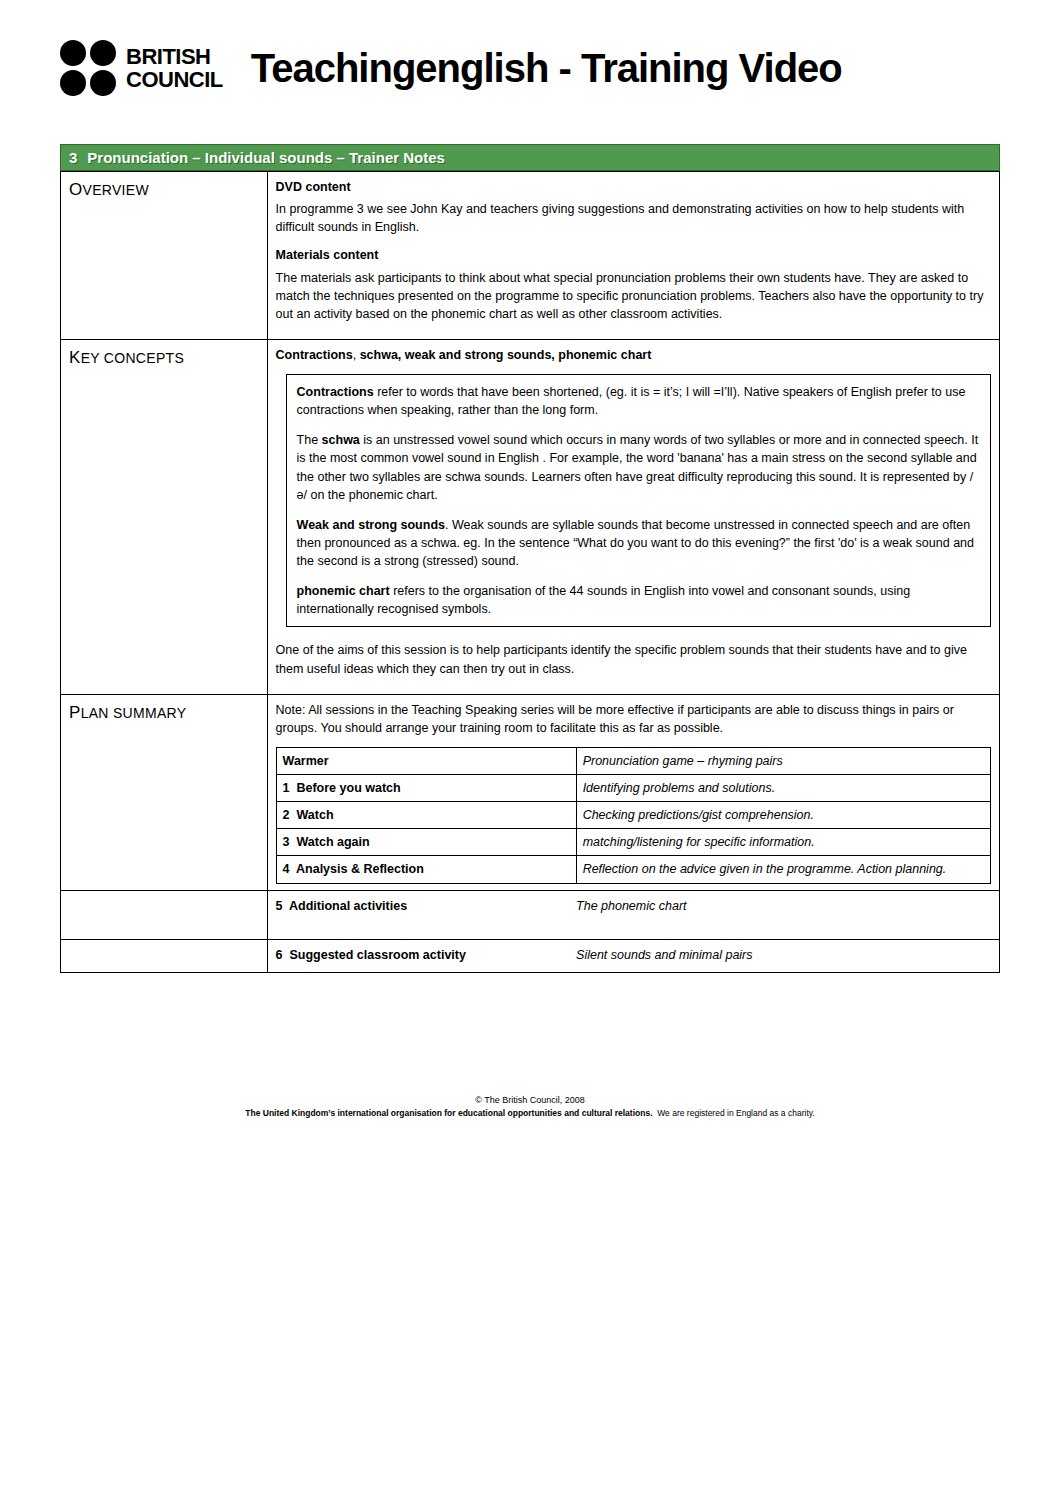BRITISH
COUNCIL
Teaching english - Training Video
3 Pronunciation – Individual sounds – Trainer Notes
| O VERVIEW | DVD content In programme 3 we see John Kay and teachers giving suggestions and demonstrating activities on how to help students with difficult sounds in English. Materials content The materials ask participants to think about what special pronunciation problems their own students have. They are asked to match the techniques presented on the programme to specific pronunciation problems. Teachers also have the opportunity to try out an activity based on the phonemic chart as well as other classroom activities. |
| K EY CONCEPTS | Contractions , schwa, weak and strong sounds, phonemic chart Contractions refer to words that have been shortened, (eg. it is = it’s; I will =I’ll). Native speakers of English prefer to use contractions when speaking, rather than the long form. The schwa is an unstressed vowel sound which occurs in many words of two syllables or more and in connected speech. It is the most common vowel sound in English . For example, the word 'banana' has a main stress on the second syllable and the other two syllables are schwa sounds. Learners often have great difficulty reproducing this sound. It is represented by /ə/ on the phonemic chart. Weak and strong sounds . Weak sounds are syllable sounds that become unstressed in connected speech and are often then pronounced as a schwa. eg. In the sentence “What do you want to do this evening?” the first 'do' is a weak sound and the second is a strong (stressed) sound. phonemic chart refers to the organisation of the 44 sounds in English into vowel and consonant sounds, using internationally recognised symbols. One of the aims of this session is to help participants identify the specific problem sounds that their students have and to give them useful ideas which they can then try out in class. |
| P LAN SUMMARY | Note: All sessions in the Teaching Speaking series will be more effective if participants are able to discuss things in pairs or groups. You should arrange your training room to facilitate this as far as possible. / Warmer / Pronunciation game – rhyming pairs / / 1 Before you watch / Identifying problems and solutions. / / 2 Watch / Checking predictions/gist comprehension. / / 3 Watch again / matching/listening for specific information. / / 4 Analysis & Reflection / Reflection on the advice given in the programme. Action planning. / |
| | / 5 Additional activities / The phonemic chart / |
| | / 6 Suggested classroom activity / Silent sounds and minimal pairs / |
© The British Council, 2008
The United Kingdom’s international organisation for educational opportunities and cultural relations. We are registered in England as a charity.